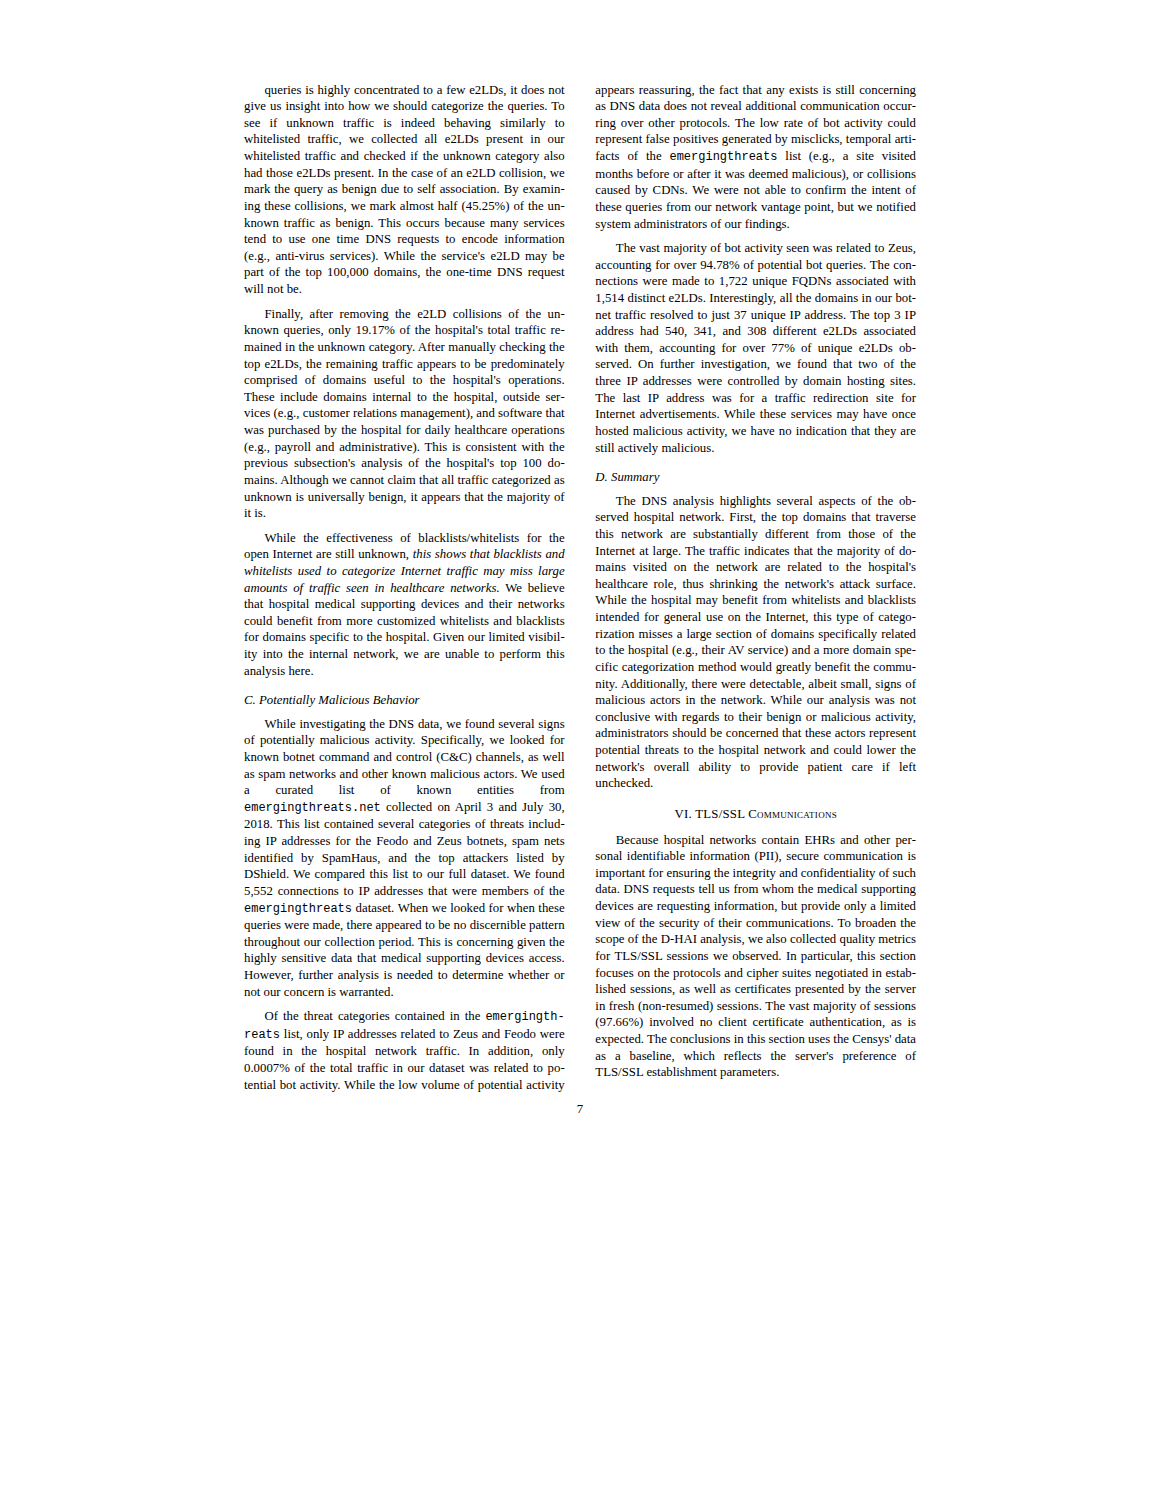queries is highly concentrated to a few e2LDs, it does not give us insight into how we should categorize the queries. To see if unknown traffic is indeed behaving similarly to whitelisted traffic, we collected all e2LDs present in our whitelisted traffic and checked if the unknown category also had those e2LDs present. In the case of an e2LD collision, we mark the query as benign due to self association. By examining these collisions, we mark almost half (45.25%) of the unknown traffic as benign. This occurs because many services tend to use one time DNS requests to encode information (e.g., anti-virus services). While the service's e2LD may be part of the top 100,000 domains, the one-time DNS request will not be.
Finally, after removing the e2LD collisions of the unknown queries, only 19.17% of the hospital's total traffic remained in the unknown category. After manually checking the top e2LDs, the remaining traffic appears to be predominately comprised of domains useful to the hospital's operations. These include domains internal to the hospital, outside services (e.g., customer relations management), and software that was purchased by the hospital for daily healthcare operations (e.g., payroll and administrative). This is consistent with the previous subsection's analysis of the hospital's top 100 domains. Although we cannot claim that all traffic categorized as unknown is universally benign, it appears that the majority of it is.
While the effectiveness of blacklists/whitelists for the open Internet are still unknown, this shows that blacklists and whitelists used to categorize Internet traffic may miss large amounts of traffic seen in healthcare networks. We believe that hospital medical supporting devices and their networks could benefit from more customized whitelists and blacklists for domains specific to the hospital. Given our limited visibility into the internal network, we are unable to perform this analysis here.
C. Potentially Malicious Behavior
While investigating the DNS data, we found several signs of potentially malicious activity. Specifically, we looked for known botnet command and control (C&C) channels, as well as spam networks and other known malicious actors. We used a curated list of known entities from emergingthreats.net collected on April 3 and July 30, 2018. This list contained several categories of threats including IP addresses for the Feodo and Zeus botnets, spam nets identified by SpamHaus, and the top attackers listed by DShield. We compared this list to our full dataset. We found 5,552 connections to IP addresses that were members of the emergingthreats dataset. When we looked for when these queries were made, there appeared to be no discernible pattern throughout our collection period. This is concerning given the highly sensitive data that medical supporting devices access. However, further analysis is needed to determine whether or not our concern is warranted.
Of the threat categories contained in the emergingthreats list, only IP addresses related to Zeus and Feodo were found in the hospital network traffic. In addition, only 0.0007% of the total traffic in our dataset was related to potential bot activity. While the low volume of potential activity appears reassuring, the fact that any exists is still concerning as DNS data does not reveal additional communication occurring over other protocols. The low rate of bot activity could represent false positives generated by misclicks, temporal artifacts of the emergingthreats list (e.g., a site visited months before or after it was deemed malicious), or collisions caused by CDNs. We were not able to confirm the intent of these queries from our network vantage point, but we notified system administrators of our findings.
The vast majority of bot activity seen was related to Zeus, accounting for over 94.78% of potential bot queries. The connections were made to 1,722 unique FQDNs associated with 1,514 distinct e2LDs. Interestingly, all the domains in our botnet traffic resolved to just 37 unique IP address. The top 3 IP address had 540, 341, and 308 different e2LDs associated with them, accounting for over 77% of unique e2LDs observed. On further investigation, we found that two of the three IP addresses were controlled by domain hosting sites. The last IP address was for a traffic redirection site for Internet advertisements. While these services may have once hosted malicious activity, we have no indication that they are still actively malicious.
D. Summary
The DNS analysis highlights several aspects of the observed hospital network. First, the top domains that traverse this network are substantially different from those of the Internet at large. The traffic indicates that the majority of domains visited on the network are related to the hospital's healthcare role, thus shrinking the network's attack surface. While the hospital may benefit from whitelists and blacklists intended for general use on the Internet, this type of categorization misses a large section of domains specifically related to the hospital (e.g., their AV service) and a more domain specific categorization method would greatly benefit the community. Additionally, there were detectable, albeit small, signs of malicious actors in the network. While our analysis was not conclusive with regards to their benign or malicious activity, administrators should be concerned that these actors represent potential threats to the hospital network and could lower the network's overall ability to provide patient care if left unchecked.
VI. TLS/SSL Communications
Because hospital networks contain EHRs and other personal identifiable information (PII), secure communication is important for ensuring the integrity and confidentiality of such data. DNS requests tell us from whom the medical supporting devices are requesting information, but provide only a limited view of the security of their communications. To broaden the scope of the D-HAI analysis, we also collected quality metrics for TLS/SSL sessions we observed. In particular, this section focuses on the protocols and cipher suites negotiated in established sessions, as well as certificates presented by the server in fresh (non-resumed) sessions. The vast majority of sessions (97.66%) involved no client certificate authentication, as is expected. The conclusions in this section uses the Censys' data as a baseline, which reflects the server's preference of TLS/SSL establishment parameters.
7